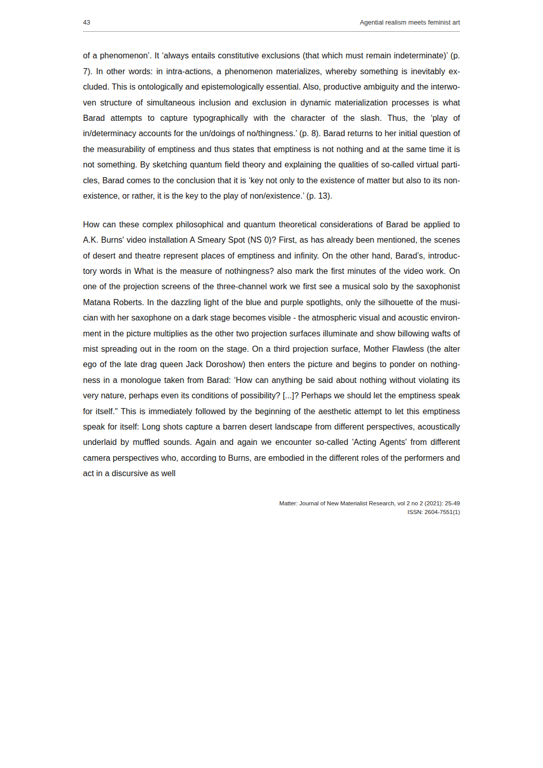43 Agential realism meets feminist art
of a phenomenon’. It ‘always entails constitutive exclusions (that which must remain indeterminate)’ (p. 7). In other words: in intra-actions, a phenomenon materializes, whereby something is inevitably excluded. This is ontologically and epistemologically essential. Also, productive ambiguity and the interwoven structure of simultaneous inclusion and exclusion in dynamic materialization processes is what Barad attempts to capture typographically with the character of the slash. Thus, the ‘play of in/determinacy accounts for the un/doings of no/thingness.’ (p. 8). Barad returns to her initial question of the measurability of emptiness and thus states that emptiness is not nothing and at the same time it is not something. By sketching quantum field theory and explaining the qualities of so-called virtual particles, Barad comes to the conclusion that it is ‘key not only to the existence of matter but also to its non-existence, or rather, it is the key to the play of non/existence.’ (p. 13).
How can these complex philosophical and quantum theoretical considerations of Barad be applied to A.K. Burns' video installation A Smeary Spot (NS 0)? First, as has already been mentioned, the scenes of desert and theatre represent places of emptiness and infinity. On the other hand, Barad’s, introductory words in What is the measure of nothingness? also mark the first minutes of the video work. On one of the projection screens of the three-channel work we first see a musical solo by the saxophonist Matana Roberts. In the dazzling light of the blue and purple spotlights, only the silhouette of the musician with her saxophone on a dark stage becomes visible - the atmospheric visual and acoustic environment in the picture multiplies as the other two projection surfaces illuminate and show billowing wafts of mist spreading out in the room on the stage. On a third projection surface, Mother Flawless (the alter ego of the late drag queen Jack Doroshow) then enters the picture and begins to ponder on nothingness in a monologue taken from Barad: ‘How can anything be said about nothing without violating its very nature, perhaps even its conditions of possibility? [...]? Perhaps we should let the emptiness speak for itself." This is immediately followed by the beginning of the aesthetic attempt to let this emptiness speak for itself: Long shots capture a barren desert landscape from different perspectives, acoustically underlaid by muffled sounds. Again and again we encounter so-called 'Acting Agents' from different camera perspectives who, according to Burns, are embodied in the different roles of the performers and act in a discursive as well
Matter: Journal of New Materialist Research, vol 2 no 2 (2021): 25-49
ISSN: 2604-7551(1)